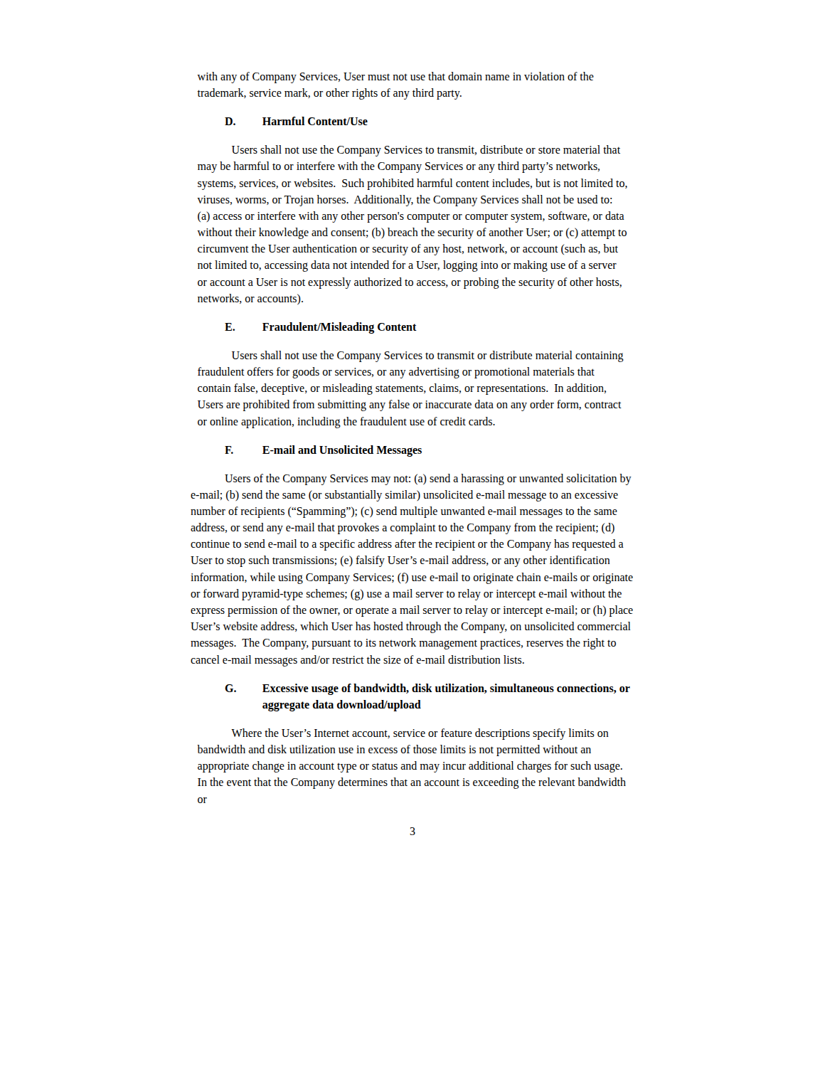with any of Company Services, User must not use that domain name in violation of the trademark, service mark, or other rights of any third party.
D. Harmful Content/Use
Users shall not use the Company Services to transmit, distribute or store material that may be harmful to or interfere with the Company Services or any third party’s networks, systems, services, or websites. Such prohibited harmful content includes, but is not limited to, viruses, worms, or Trojan horses. Additionally, the Company Services shall not be used to: (a) access or interfere with any other person's computer or computer system, software, or data without their knowledge and consent; (b) breach the security of another User; or (c) attempt to circumvent the User authentication or security of any host, network, or account (such as, but not limited to, accessing data not intended for a User, logging into or making use of a server or account a User is not expressly authorized to access, or probing the security of other hosts, networks, or accounts).
E. Fraudulent/Misleading Content
Users shall not use the Company Services to transmit or distribute material containing fraudulent offers for goods or services, or any advertising or promotional materials that contain false, deceptive, or misleading statements, claims, or representations. In addition, Users are prohibited from submitting any false or inaccurate data on any order form, contract or online application, including the fraudulent use of credit cards.
F. E-mail and Unsolicited Messages
Users of the Company Services may not: (a) send a harassing or unwanted solicitation by e-mail; (b) send the same (or substantially similar) unsolicited e-mail message to an excessive number of recipients (“Spamming”); (c) send multiple unwanted e-mail messages to the same address, or send any e-mail that provokes a complaint to the Company from the recipient; (d) continue to send e-mail to a specific address after the recipient or the Company has requested a User to stop such transmissions; (e) falsify User’s e-mail address, or any other identification information, while using Company Services; (f) use e-mail to originate chain e-mails or originate or forward pyramid-type schemes; (g) use a mail server to relay or intercept e-mail without the express permission of the owner, or operate a mail server to relay or intercept e-mail; or (h) place User’s website address, which User has hosted through the Company, on unsolicited commercial messages. The Company, pursuant to its network management practices, reserves the right to cancel e-mail messages and/or restrict the size of e-mail distribution lists.
G. Excessive usage of bandwidth, disk utilization, simultaneous connections, or aggregate data download/upload
Where the User’s Internet account, service or feature descriptions specify limits on bandwidth and disk utilization use in excess of those limits is not permitted without an appropriate change in account type or status and may incur additional charges for such usage. In the event that the Company determines that an account is exceeding the relevant bandwidth or
3